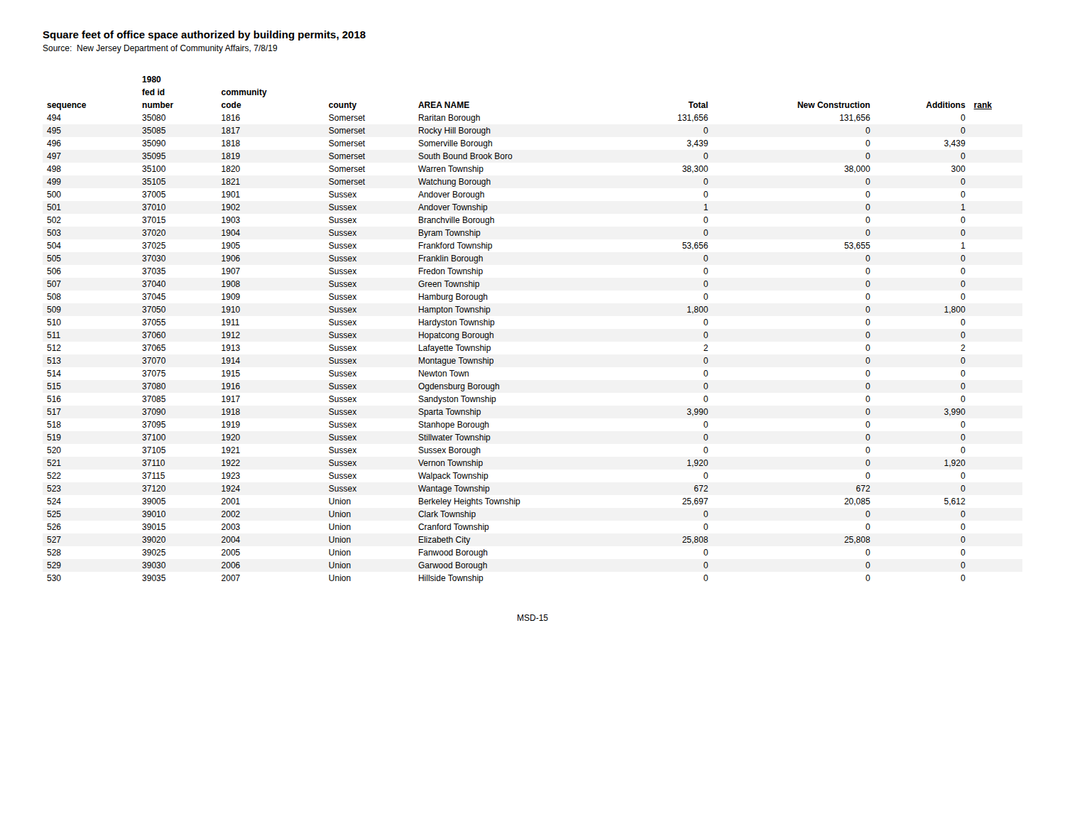Square feet of office space authorized by building permits, 2018
Source: New Jersey Department of Community Affairs, 7/8/19
| | 1980 | | | | | | | |
| --- | --- | --- | --- | --- | --- | --- | --- | --- |
| | fed id | community | | | | | | |
| sequence | number | code | county | AREA NAME | Total | New Construction | Additions | rank |
| 494 | 35080 | 1816 | Somerset | Raritan Borough | 131,656 | 131,656 | 0 | |
| 495 | 35085 | 1817 | Somerset | Rocky Hill Borough | 0 | 0 | 0 | |
| 496 | 35090 | 1818 | Somerset | Somerville Borough | 3,439 | 0 | 3,439 | |
| 497 | 35095 | 1819 | Somerset | South Bound Brook Boro | 0 | 0 | 0 | |
| 498 | 35100 | 1820 | Somerset | Warren Township | 38,300 | 38,000 | 300 | |
| 499 | 35105 | 1821 | Somerset | Watchung Borough | 0 | 0 | 0 | |
| 500 | 37005 | 1901 | Sussex | Andover Borough | 0 | 0 | 0 | |
| 501 | 37010 | 1902 | Sussex | Andover Township | 1 | 0 | 1 | |
| 502 | 37015 | 1903 | Sussex | Branchville Borough | 0 | 0 | 0 | |
| 503 | 37020 | 1904 | Sussex | Byram Township | 0 | 0 | 0 | |
| 504 | 37025 | 1905 | Sussex | Frankford Township | 53,656 | 53,655 | 1 | |
| 505 | 37030 | 1906 | Sussex | Franklin Borough | 0 | 0 | 0 | |
| 506 | 37035 | 1907 | Sussex | Fredon Township | 0 | 0 | 0 | |
| 507 | 37040 | 1908 | Sussex | Green Township | 0 | 0 | 0 | |
| 508 | 37045 | 1909 | Sussex | Hamburg Borough | 0 | 0 | 0 | |
| 509 | 37050 | 1910 | Sussex | Hampton Township | 1,800 | 0 | 1,800 | |
| 510 | 37055 | 1911 | Sussex | Hardyston Township | 0 | 0 | 0 | |
| 511 | 37060 | 1912 | Sussex | Hopatcong Borough | 0 | 0 | 0 | |
| 512 | 37065 | 1913 | Sussex | Lafayette Township | 2 | 0 | 2 | |
| 513 | 37070 | 1914 | Sussex | Montague Township | 0 | 0 | 0 | |
| 514 | 37075 | 1915 | Sussex | Newton Town | 0 | 0 | 0 | |
| 515 | 37080 | 1916 | Sussex | Ogdensburg Borough | 0 | 0 | 0 | |
| 516 | 37085 | 1917 | Sussex | Sandyston Township | 0 | 0 | 0 | |
| 517 | 37090 | 1918 | Sussex | Sparta Township | 3,990 | 0 | 3,990 | |
| 518 | 37095 | 1919 | Sussex | Stanhope Borough | 0 | 0 | 0 | |
| 519 | 37100 | 1920 | Sussex | Stillwater Township | 0 | 0 | 0 | |
| 520 | 37105 | 1921 | Sussex | Sussex Borough | 0 | 0 | 0 | |
| 521 | 37110 | 1922 | Sussex | Vernon Township | 1,920 | 0 | 1,920 | |
| 522 | 37115 | 1923 | Sussex | Walpack Township | 0 | 0 | 0 | |
| 523 | 37120 | 1924 | Sussex | Wantage Township | 672 | 672 | 0 | |
| 524 | 39005 | 2001 | Union | Berkeley Heights Township | 25,697 | 20,085 | 5,612 | |
| 525 | 39010 | 2002 | Union | Clark Township | 0 | 0 | 0 | |
| 526 | 39015 | 2003 | Union | Cranford Township | 0 | 0 | 0 | |
| 527 | 39020 | 2004 | Union | Elizabeth City | 25,808 | 25,808 | 0 | |
| 528 | 39025 | 2005 | Union | Fanwood Borough | 0 | 0 | 0 | |
| 529 | 39030 | 2006 | Union | Garwood Borough | 0 | 0 | 0 | |
| 530 | 39035 | 2007 | Union | Hillside Township | 0 | 0 | 0 | |
MSD-15